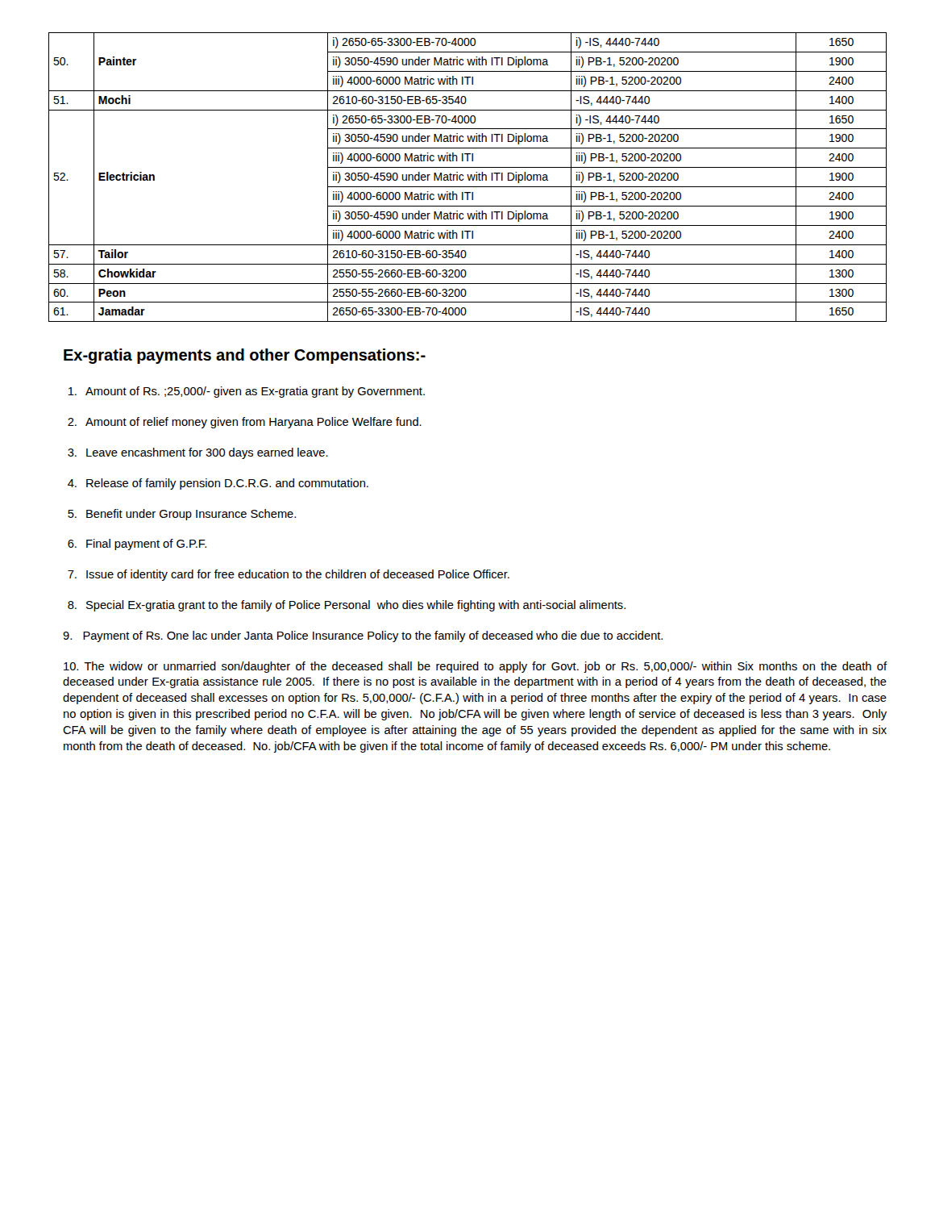| 50. | Painter | i) 2650-65-3300-EB-70-4000 | i) -IS, 4440-7440 | 1650 |
| ii) 3050-4590 under Matric with ITI Diploma | ii) PB-1, 5200-20200 | 1900 |
| iii) 4000-6000 Matric with ITI | iii) PB-1, 5200-20200 | 2400 |
| 51. | Mochi | 2610-60-3150-EB-65-3540 | -IS, 4440-7440 | 1400 |
| 52. | Electrician | i) 2650-65-3300-EB-70-4000 | i) -IS, 4440-7440 | 1650 |
| ii) 3050-4590 under Matric with ITI Diploma | ii) PB-1, 5200-20200 | 1900 |
| iii) 4000-6000 Matric with ITI | iii) PB-1, 5200-20200 | 2400 |
| ii) 3050-4590 under Matric with ITI Diploma | ii) PB-1, 5200-20200 | 1900 |
| iii) 4000-6000 Matric with ITI | iii) PB-1, 5200-20200 | 2400 |
| ii) 3050-4590 under Matric with ITI Diploma | ii) PB-1, 5200-20200 | 1900 |
| iii) 4000-6000 Matric with ITI | iii) PB-1, 5200-20200 | 2400 |
| 57. | Tailor | 2610-60-3150-EB-60-3540 | -IS, 4440-7440 | 1400 |
| 58. | Chowkidar | 2550-55-2660-EB-60-3200 | -IS, 4440-7440 | 1300 |
| 60. | Peon | 2550-55-2660-EB-60-3200 | -IS, 4440-7440 | 1300 |
| 61. | Jamadar | 2650-65-3300-EB-70-4000 | -IS, 4440-7440 | 1650 |
Ex-gratia payments and other Compensations:-
Amount of Rs. ;25,000/- given as Ex-gratia grant by Government.
Amount of relief money given from Haryana Police Welfare fund.
Leave encashment for 300 days earned leave.
Release of family pension D.C.R.G. and commutation.
Benefit under Group Insurance Scheme.
Final payment of G.P.F.
Issue of identity card for free education to the children of deceased Police Officer.
Special Ex-gratia grant to the family of Police Personal who dies while fighting with anti-social aliments.
9. Payment of Rs. One lac under Janta Police Insurance Policy to the family of deceased who die due to accident.
10. The widow or unmarried son/daughter of the deceased shall be required to apply for Govt. job or Rs. 5,00,000/- within Six months on the death of deceased under Ex-gratia assistance rule 2005. If there is no post is available in the department with in a period of 4 years from the death of deceased, the dependent of deceased shall excesses on option for Rs. 5,00,000/- (C.F.A.) with in a period of three months after the expiry of the period of 4 years. In case no option is given in this prescribed period no C.F.A. will be given. No job/CFA will be given where length of service of deceased is less than 3 years. Only CFA will be given to the family where death of employee is after attaining the age of 55 years provided the dependent as applied for the same with in six month from the death of deceased. No. job/CFA with be given if the total income of family of deceased exceeds Rs. 6,000/- PM under this scheme.